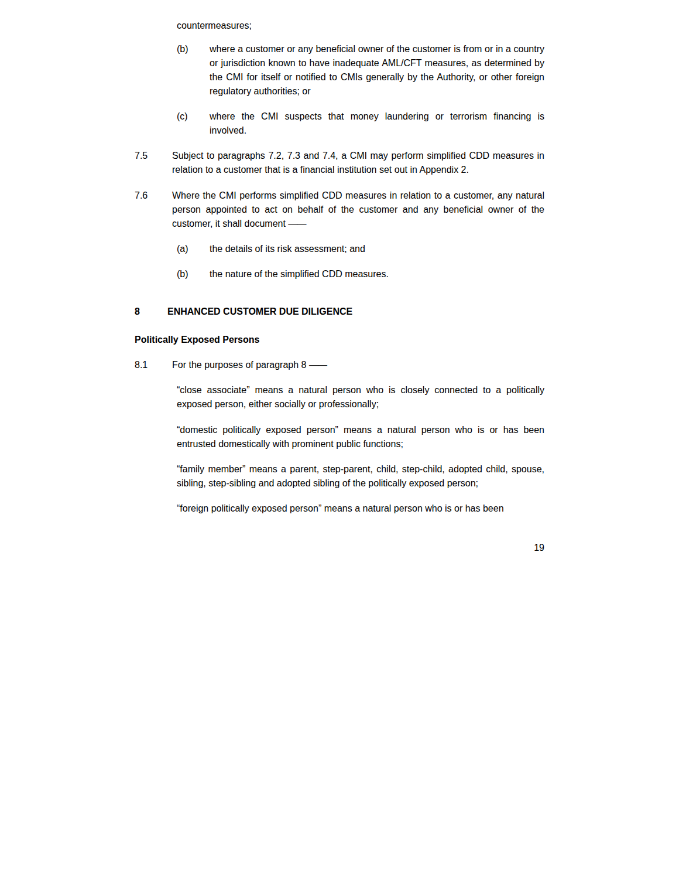countermeasures;
(b)
where a customer or any beneficial owner of the customer is from or in a country or jurisdiction known to have inadequate AML/CFT measures, as determined by the CMI for itself or notified to CMIs generally by the Authority, or other foreign regulatory authorities; or
(c)
where the CMI suspects that money laundering or terrorism financing is involved.
7.5
Subject to paragraphs 7.2, 7.3 and 7.4, a CMI may perform simplified CDD measures in relation to a customer that is a financial institution set out in Appendix 2.
7.6
Where the CMI performs simplified CDD measures in relation to a customer, any natural person appointed to act on behalf of the customer and any beneficial owner of the customer, it shall document ——
(a)
the details of its risk assessment; and
(b)
the nature of the simplified CDD measures.
8 ENHANCED CUSTOMER DUE DILIGENCE
Politically Exposed Persons
8.1
For the purposes of paragraph 8 ——
“close associate” means a natural person who is closely connected to a politically exposed person, either socially or professionally;
“domestic politically exposed person” means a natural person who is or has been entrusted domestically with prominent public functions;
“family member” means a parent, step-parent, child, step-child, adopted child, spouse, sibling, step-sibling and adopted sibling of the politically exposed person;
“foreign politically exposed person” means a natural person who is or has been
19